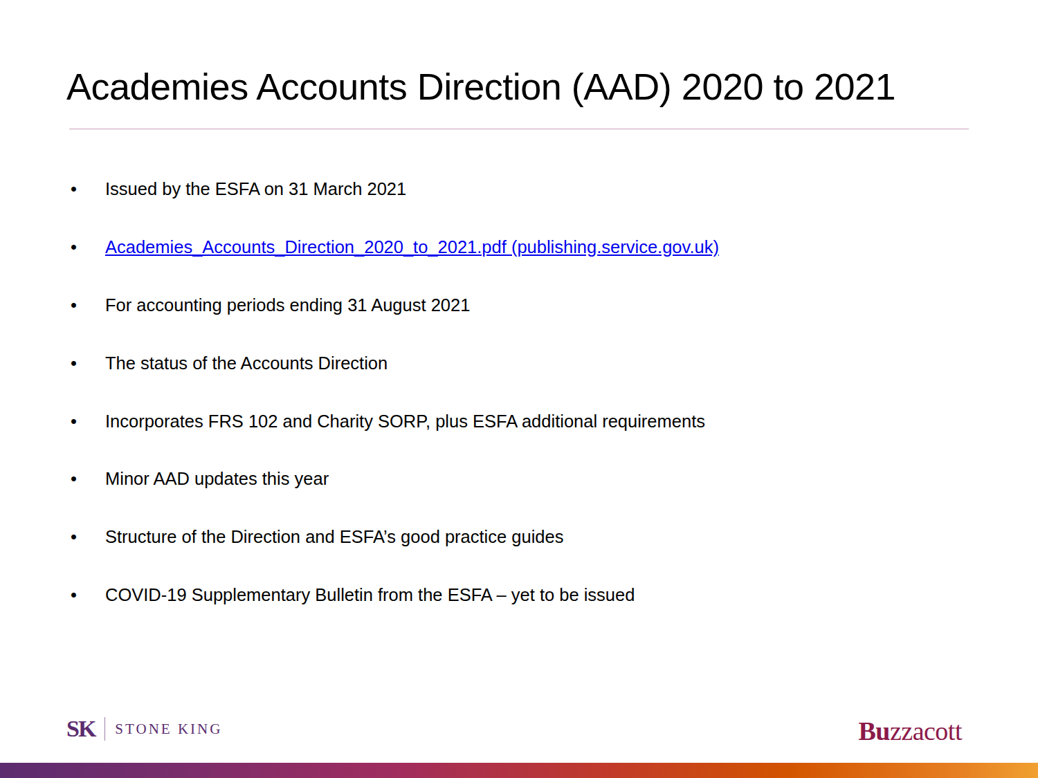Academies Accounts Direction (AAD) 2020 to 2021
Issued by the ESFA on 31 March 2021
Academies_Accounts_Direction_2020_to_2021.pdf (publishing.service.gov.uk)
For accounting periods ending 31 August 2021
The status of the Accounts Direction
Incorporates FRS 102 and Charity SORP, plus ESFA additional requirements
Minor AAD updates this year
Structure of the Direction and ESFA’s good practice guides
COVID-19 Supplementary Bulletin from the ESFA – yet to be issued
SK STONE KING
Buzzacott